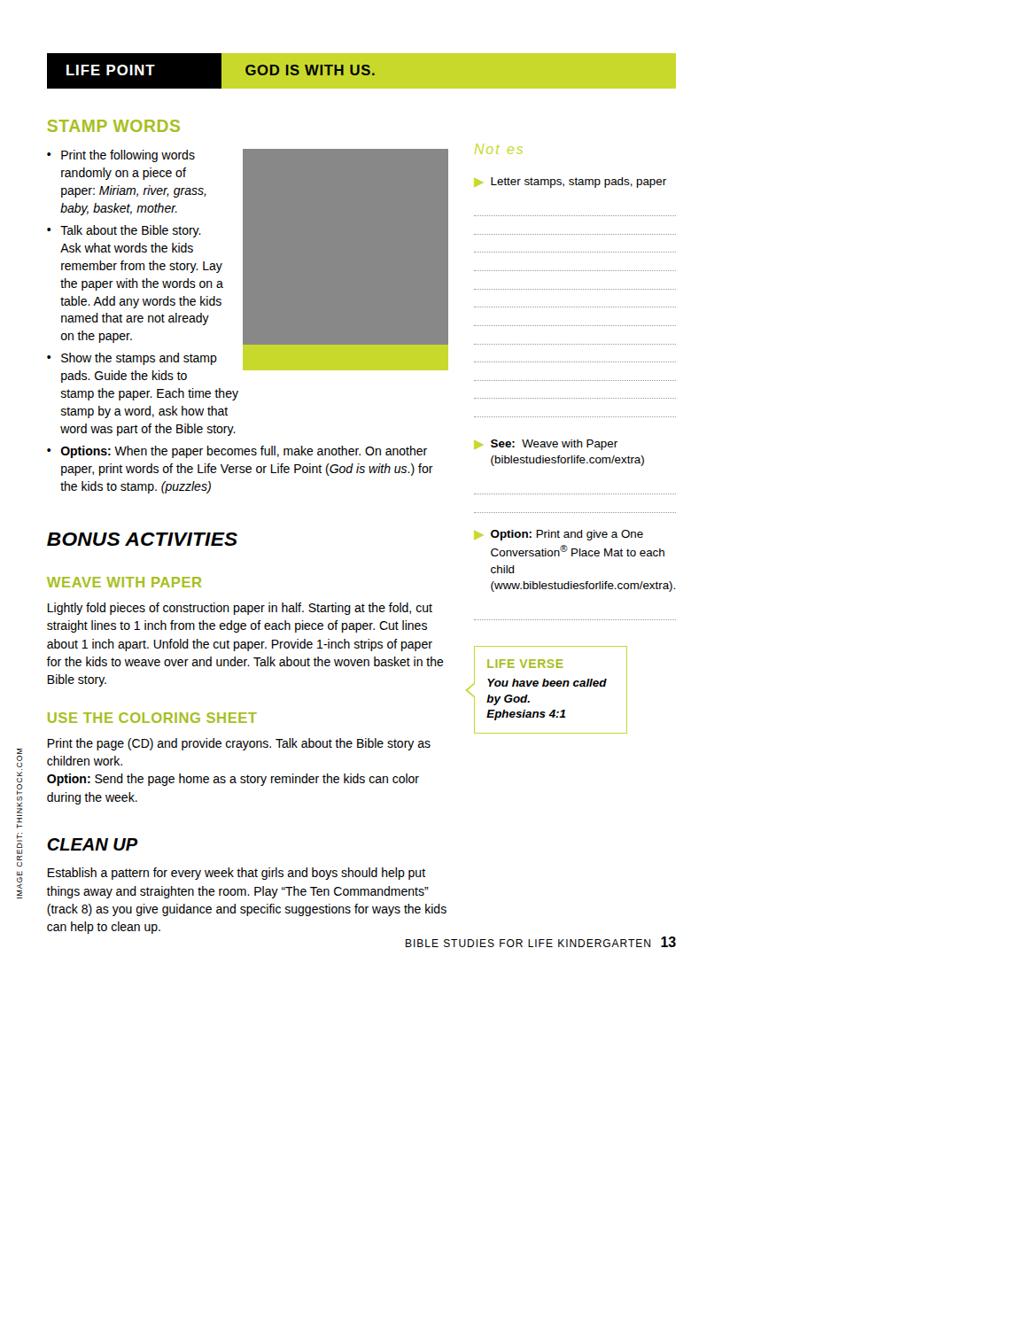LIFE POINT
GOD IS WITH US.
STAMP WORDS
Print the following words randomly on a piece of paper: Miriam, river, grass, baby, basket, mother.
Talk about the Bible story. Ask what words the kids remember from the story. Lay the paper with the words on a table. Add any words the kids named that are not already on the paper.
Show the stamps and stamp pads. Guide the kids to stamp the paper. Each time they stamp by a word, ask how that word was part of the Bible story.
Options: When the paper becomes full, make another. On another paper, print words of the Life Verse or Life Point (God is with us.) for the kids to stamp. (puzzles)
BONUS ACTIVITIES
WEAVE WITH PAPER
Lightly fold pieces of construction paper in half. Starting at the fold, cut straight lines to 1 inch from the edge of each piece of paper. Cut lines about 1 inch apart. Unfold the cut paper. Provide 1-inch strips of paper for the kids to weave over and under. Talk about the woven basket in the Bible story.
USE THE COLORING SHEET
Print the page (CD) and provide crayons. Talk about the Bible story as children work.
Option: Send the page home as a story reminder the kids can color during the week.
CLEAN UP
Establish a pattern for every week that girls and boys should help put things away and straighten the room. Play “The Ten Commandments” (track 8) as you give guidance and specific suggestions for ways the kids can help to clean up.
Not es
▶ Letter stamps, stamp pads, paper
▶ See: Weave with Paper (biblestudiesforlife.com/extra)
▶ Option: Print and give a One Conversation® Place Mat to each child (www.biblestudiesforlife.com/extra).
LIFE VERSE
You have been called by God.
Ephesians 4:1
IMAGE CREDIT: THINKSTOCK.COM
BIBLE STUDIES FOR LIFE KINDERGARTEN 13